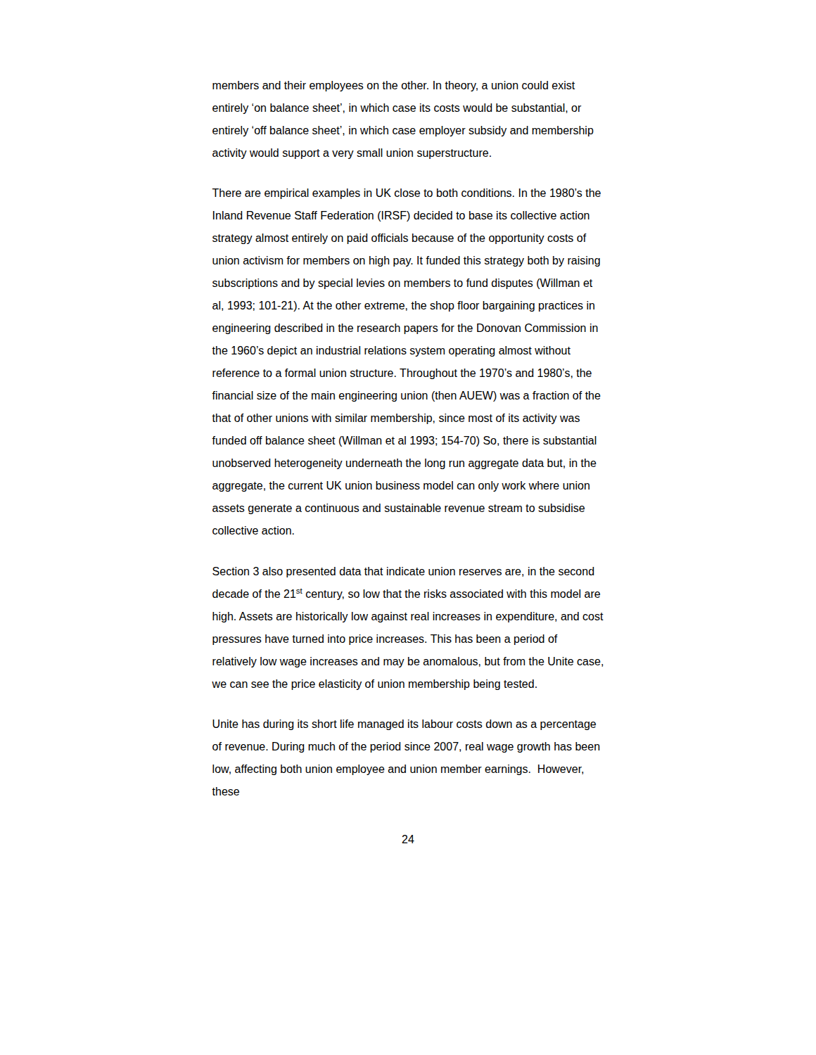members and their employees on the other. In theory, a union could exist entirely ‘on balance sheet’, in which case its costs would be substantial, or entirely ‘off balance sheet’, in which case employer subsidy and membership activity would support a very small union superstructure.
There are empirical examples in UK close to both conditions. In the 1980’s the Inland Revenue Staff Federation (IRSF) decided to base its collective action strategy almost entirely on paid officials because of the opportunity costs of union activism for members on high pay. It funded this strategy both by raising subscriptions and by special levies on members to fund disputes (Willman et al, 1993; 101-21). At the other extreme, the shop floor bargaining practices in engineering described in the research papers for the Donovan Commission in the 1960’s depict an industrial relations system operating almost without reference to a formal union structure. Throughout the 1970’s and 1980’s, the financial size of the main engineering union (then AUEW) was a fraction of the that of other unions with similar membership, since most of its activity was funded off balance sheet (Willman et al 1993; 154-70) So, there is substantial unobserved heterogeneity underneath the long run aggregate data but, in the aggregate, the current UK union business model can only work where union assets generate a continuous and sustainable revenue stream to subsidise collective action.
Section 3 also presented data that indicate union reserves are, in the second decade of the 21st century, so low that the risks associated with this model are high. Assets are historically low against real increases in expenditure, and cost pressures have turned into price increases. This has been a period of relatively low wage increases and may be anomalous, but from the Unite case, we can see the price elasticity of union membership being tested.
Unite has during its short life managed its labour costs down as a percentage of revenue. During much of the period since 2007, real wage growth has been low, affecting both union employee and union member earnings. However, these
24